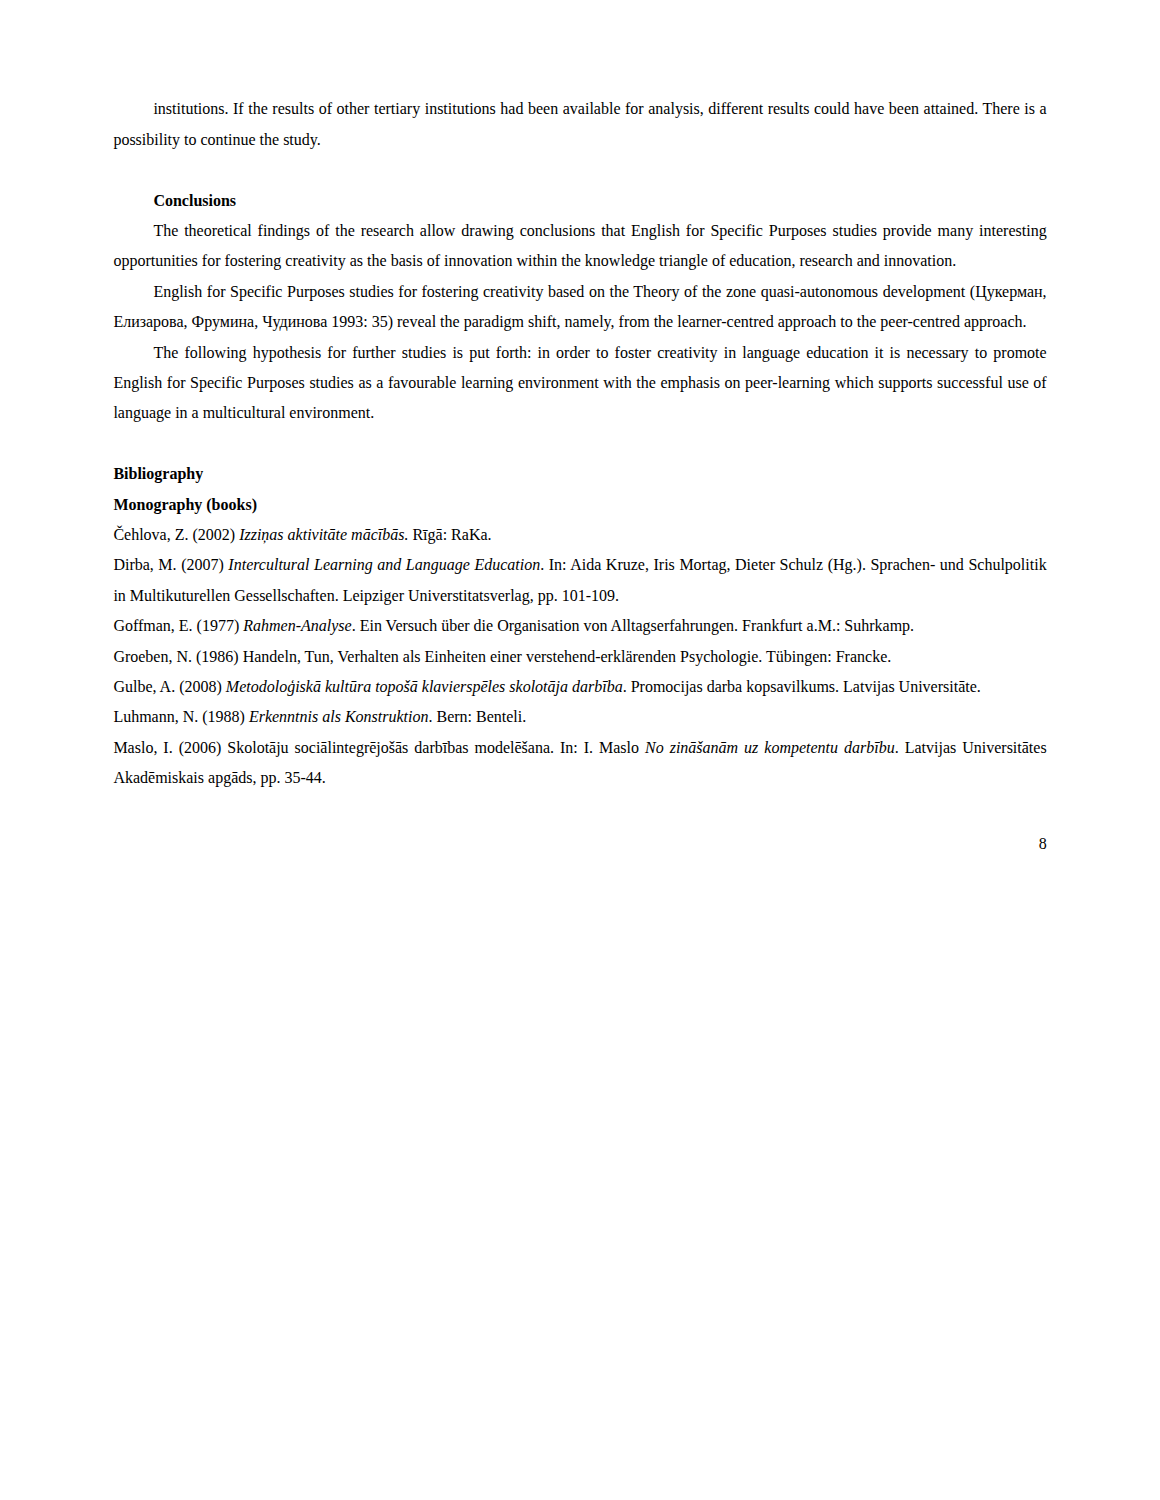institutions. If the results of other tertiary institutions had been available for analysis, different results could have been attained. There is a possibility to continue the study.
Conclusions
The theoretical findings of the research allow drawing conclusions that English for Specific Purposes studies provide many interesting opportunities for fostering creativity as the basis of innovation within the knowledge triangle of education, research and innovation.
English for Specific Purposes studies for fostering creativity based on the Theory of the zone quasi-autonomous development (Цукерман, Елизарова, Фрумина, Чудинова 1993: 35) reveal the paradigm shift, namely, from the learner-centred approach to the peer-centred approach.
The following hypothesis for further studies is put forth: in order to foster creativity in language education it is necessary to promote English for Specific Purposes studies as a favourable learning environment with the emphasis on peer-learning which supports successful use of language in a multicultural environment.
Bibliography
Monography (books)
Čehlova, Z. (2002) Izziņas aktivitāte mācībās. Rīgā: RaKa.
Dirba, M. (2007) Intercultural Learning and Language Education. In: Aida Kruze, Iris Mortag, Dieter Schulz (Hg.). Sprachen- und Schulpolitik in Multikuturellen Gessellschaften. Leipziger Universtitatsverlag, pp. 101-109.
Goffman, E. (1977) Rahmen-Analyse. Ein Versuch über die Organisation von Alltagserfahrungen. Frankfurt a.M.: Suhrkamp.
Groeben, N. (1986) Handeln, Tun, Verhalten als Einheiten einer verstehend-erklärenden Psychologie. Tübingen: Francke.
Gulbe, A. (2008) Metodoloģiskā kultūra topošā klavierspēles skolotāja darbība. Promocijas darba kopsavilkums. Latvijas Universitāte.
Luhmann, N. (1988) Erkenntnis als Konstruktion. Bern: Benteli.
Maslo, I. (2006) Skolotāju sociālintegrējošās darbības modelēšana. In: I. Maslo No zināšanām uz kompetentu darbību. Latvijas Universitātes Akadēmiskais apgāds, pp. 35-44.
8